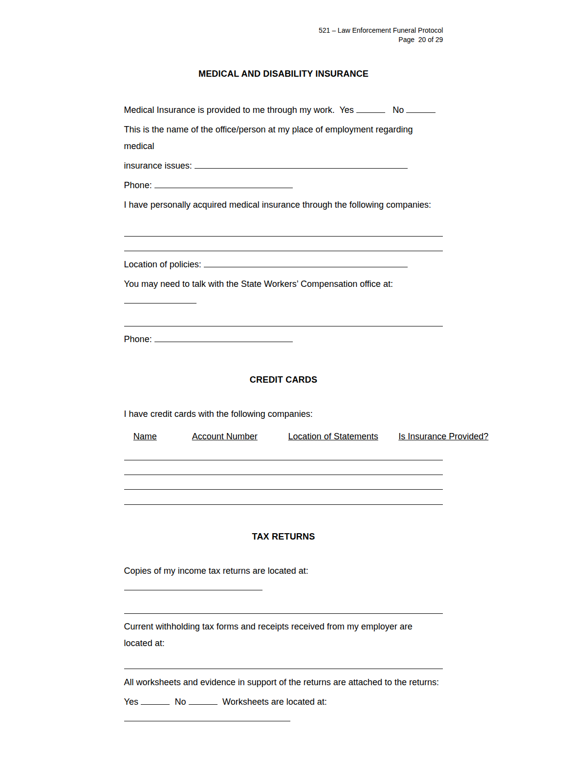521 – Law Enforcement Funeral Protocol
Page 20 of 29
MEDICAL AND DISABILITY INSURANCE
Medical Insurance is provided to me through my work. Yes No
This is the name of the office/person at my place of employment regarding medical
insurance issues:
Phone:
I have personally acquired medical insurance through the following companies:
Location of policies:
You may need to talk with the State Workers’ Compensation office at:
Phone:
CREDIT CARDS
I have credit cards with the following companies:
Name Account Number Location of Statements Is Insurance Provided?
TAX RETURNS
Copies of my income tax returns are located at:
Current withholding tax forms and receipts received from my employer are located at:
All worksheets and evidence in support of the returns are attached to the returns:
Yes No Worksheets are located at: